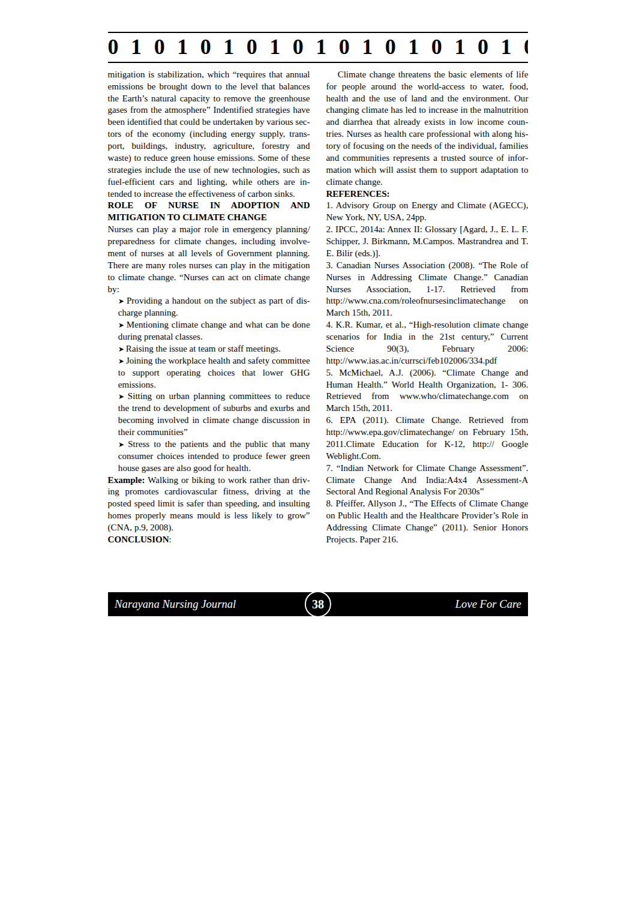0 1 0 1 0 1 0 1 0 1 0 1 0 1 0 1 0 1 0 1 0 1 0 1 0
mitigation is stabilization, which “requires that annual emissions be brought down to the level that balances the Earth’s natural capacity to remove the greenhouse gases from the atmosphere” Indentified strategies have been identified that could be undertaken by various sectors of the economy (including energy supply, transport, buildings, industry, agriculture, forestry and waste) to reduce green house emissions. Some of these strategies include the use of new technologies, such as fuel-efficient cars and lighting, while others are in-tended to increase the effectiveness of carbon sinks.
ROLE OF NURSE IN ADOPTION AND MITIGATION TO CLIMATE CHANGE
Nurses can play a major role in emergency planning/ preparedness for climate changes, including involvement of nurses at all levels of Government planning. There are many roles nurses can play in the mitigation to climate change. “Nurses can act on climate change by:
Providing a handout on the subject as part of discharge planning.
Mentioning climate change and what can be done during prenatal classes.
Raising the issue at team or staff meetings.
Joining the workplace health and safety committee to support operating choices that lower GHG emissions.
Sitting on urban planning committees to reduce the trend to development of suburbs and exurbs and becoming involved in climate change discussion in their communities”
Stress to the patients and the public that many consumer choices intended to produce fewer green house gases are also good for health.
Example: Walking or biking to work rather than driving promotes cardiovascular fitness, driving at the posted speed limit is safer than speeding, and insulting homes properly means mould is less likely to grow” (CNA, p.9, 2008).
CONCLUSION:
Climate change threatens the basic elements of life for people around the world-access to water, food, health and the use of land and the environment. Our changing climate has led to increase in the malnutrition and diarrhea that already exists in low income countries. Nurses as health care professional with along history of focusing on the needs of the individual, families and communities represents a trusted source of information which will assist them to support adaptation to climate change.
REFERENCES:
1. Advisory Group on Energy and Climate (AGECC), New York, NY, USA, 24pp.
2. IPCC, 2014a: Annex II: Glossary [Agard, J., E. L. F. Schipper, J. Birkmann, M.Campos. Mastrandrea and T. E. Bilir (eds.)].
3. Canadian Nurses Association (2008). “The Role of Nurses in Addressing Climate Change.” Canadian Nurses Association, 1-17. Retrieved from http://www.cna.com/roleofnursesinclimatechange on March 15th, 2011.
4. K.R. Kumar, et al., “High-resolution climate change scenarios for India in the 21st century,” Current Science 90(3), February 2006: http://www.ias.ac.in/currsci/feb102006/334.pdf
5. McMichael, A.J. (2006). “Climate Change and Human Health.” World Health Organization, 1- 306. Retrieved from www.who/climatechange.com on March 15th, 2011.
6. EPA (2011). Climate Change. Retrieved from http://www.epa.gov/climatechange/ on February 15th, 2011.Climate Education for K-12, http:// Google Weblight.Com.
7. “Indian Network for Climate Change Assessment”. Climate Change And India:A4x4 Assessment-A Sectoral And Regional Analysis For 2030s”
8. Pfeiffer, Allyson J., “The Effects of Climate Change on Public Health and the Healthcare Provider’s Role in Addressing Climate Change” (2011). Senior Honors Projects. Paper 216.
Narayana Nursing Journal Love For Care
38